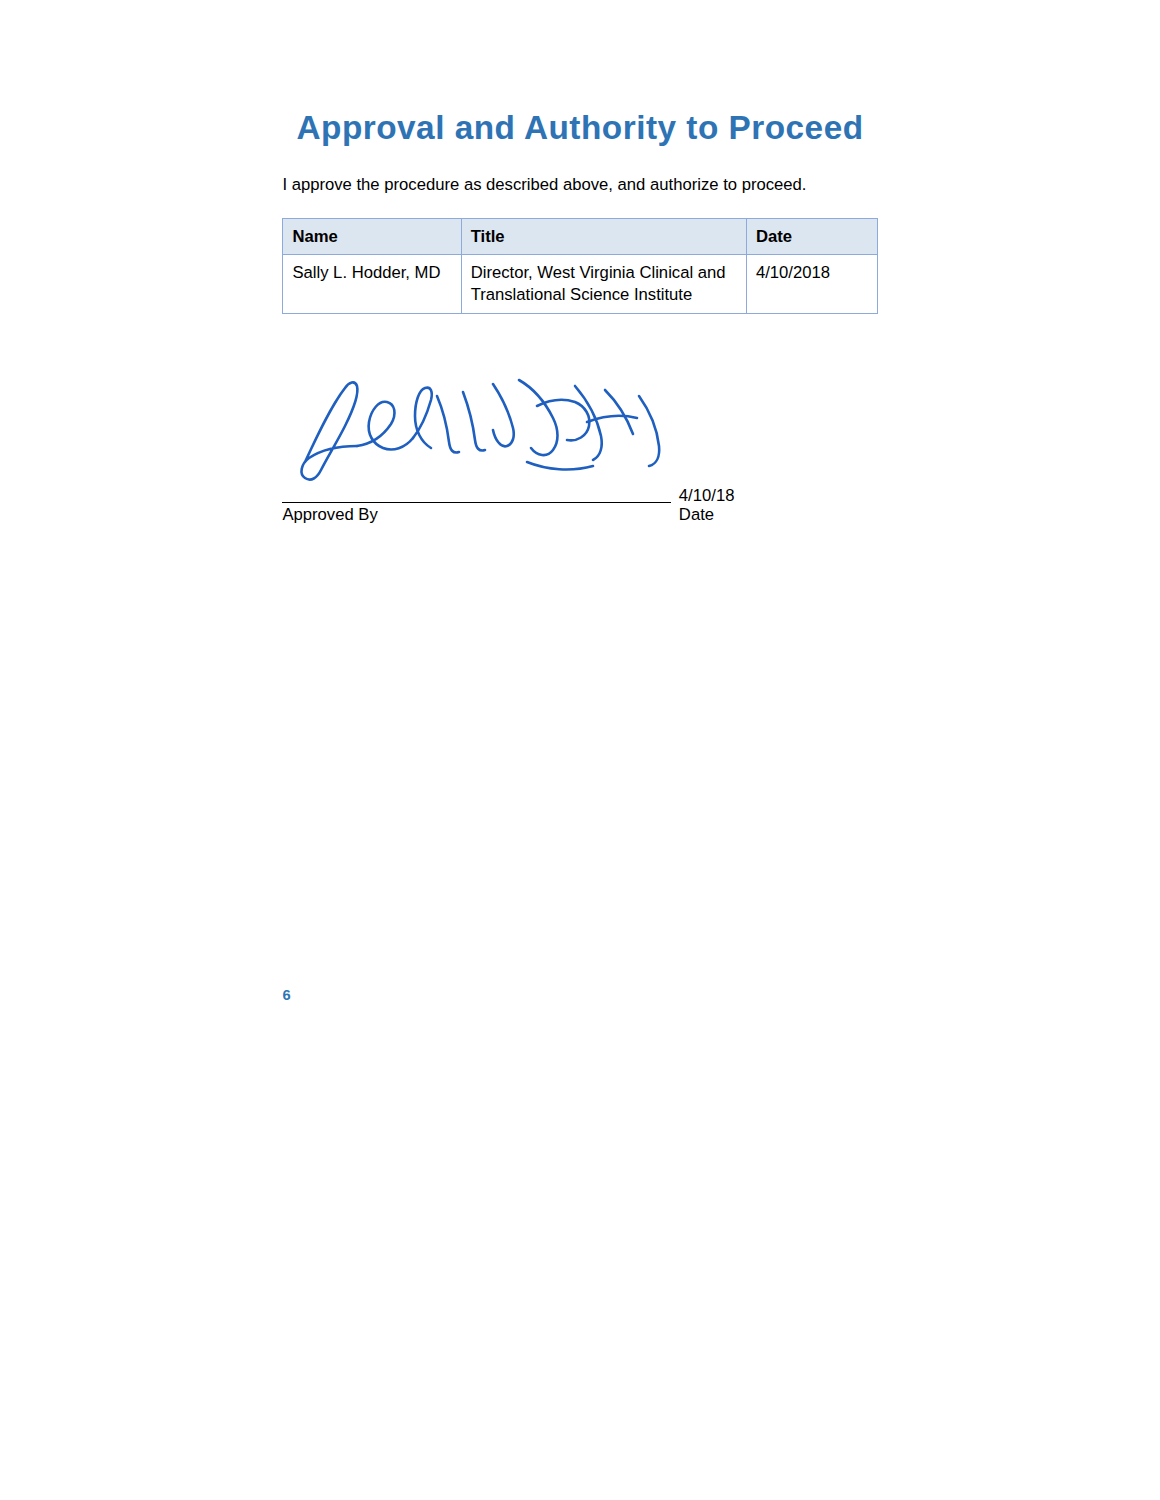Approval and Authority to Proceed
I approve the procedure as described above, and authorize to proceed.
| Name | Title | Date |
| --- | --- | --- |
| Sally L. Hodder, MD | Director, West Virginia Clinical and Translational Science Institute | 4/10/2018 |
4/10/18
Approved By
Date
6